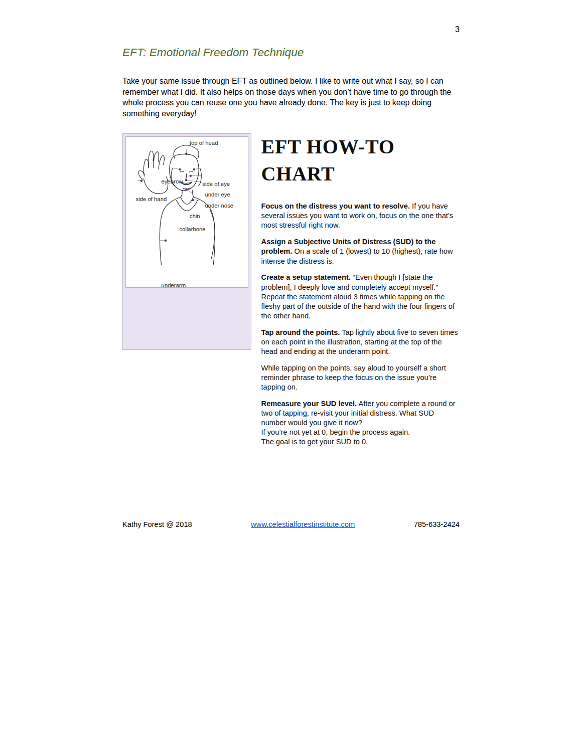3
EFT: Emotional Freedom Technique
Take your same issue through EFT as outlined below. I like to write out what I say, so I can remember what I did. It also helps on those days when you don’t have time to go through the whole process you can reuse one you have already done. The key is just to keep doing something everyday!
top of head eyebrow side of eye under eye under nose side of hand chin collarbone underarm
EFT HOW-TO CHART
Focus on the distress you want to resolve. If you have several issues you want to work on, focus on the one that’s most stressful right now.
Assign a Subjective Units of Distress (SUD) to the problem. On a scale of 1 (lowest) to 10 (highest), rate how intense the distress is.
Create a setup statement. “Even though I [state the problem], I deeply love and completely accept myself.” Repeat the statement aloud 3 times while tapping on the fleshy part of the outside of the hand with the four fingers of the other hand.
Tap around the points. Tap lightly about five to seven times on each point in the illustration, starting at the top of the head and ending at the underarm point.
While tapping on the points, say aloud to yourself a short reminder phrase to keep the focus on the issue you’re tapping on.
Remeasure your SUD level. After you complete a round or two of tapping, re-visit your initial distress. What SUD number would you give it now?
If you’re not yet at 0, begin the process again.
The goal is to get your SUD to 0.
Kathy Forest @ 2018 www.celestialforestinstitute.com 785-633-2424